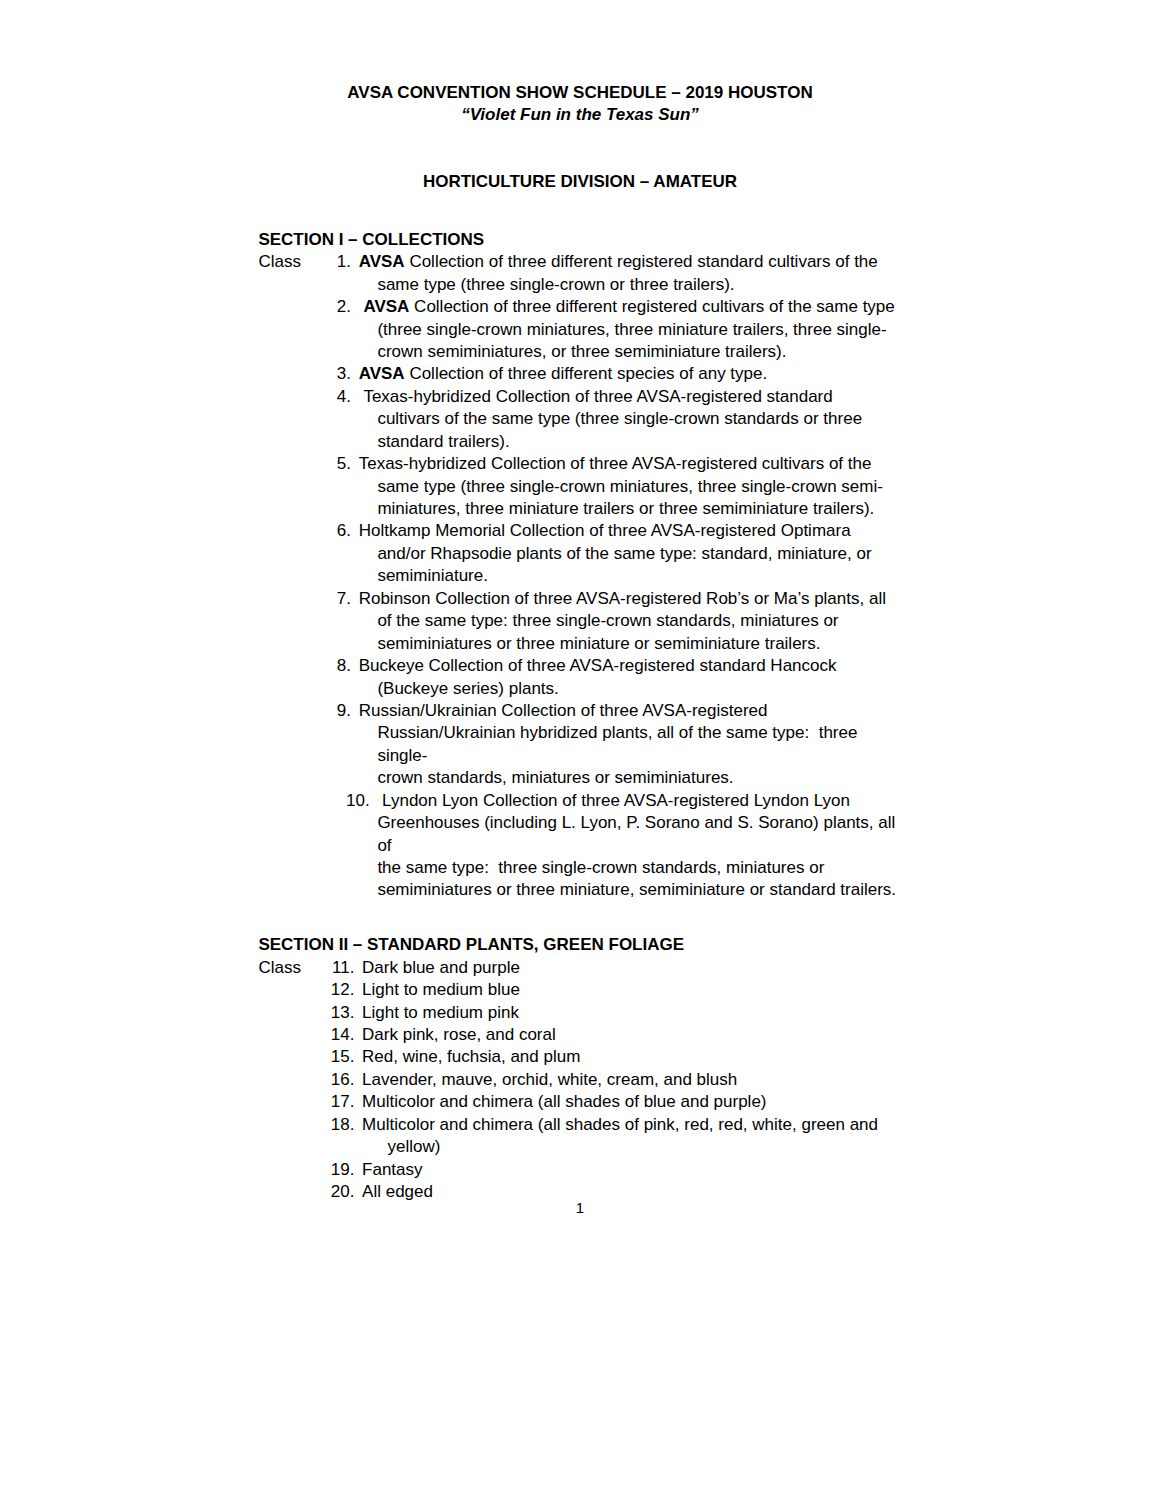AVSA CONVENTION SHOW SCHEDULE – 2019 HOUSTON
“Violet Fun in the Texas Sun”
HORTICULTURE DIVISION – AMATEUR
SECTION I – COLLECTIONS
Class 1. AVSA Collection of three different registered standard cultivars of the
same type (three single-crown or three trailers).
2. AVSA Collection of three different registered cultivars of the same type
(three single-crown miniatures, three miniature trailers, three single-
crown semiminiatures, or three semiminiature trailers).
3. AVSA Collection of three different species of any type.
4. Texas-hybridized Collection of three AVSA-registered standard
cultivars of the same type (three single-crown standards or three
standard trailers).
5. Texas-hybridized Collection of three AVSA-registered cultivars of the
same type (three single-crown miniatures, three single-crown semi-
miniatures, three miniature trailers or three semiminiature trailers).
6. Holtkamp Memorial Collection of three AVSA-registered Optimara
and/or Rhapsodie plants of the same type: standard, miniature, or
semiminiature.
7. Robinson Collection of three AVSA-registered Rob’s or Ma’s plants, all
of the same type: three single-crown standards, miniatures or
semiminiatures or three miniature or semiminiature trailers.
8. Buckeye Collection of three AVSA-registered standard Hancock
(Buckeye series) plants.
9. Russian/Ukrainian Collection of three AVSA-registered
Russian/Ukrainian hybridized plants, all of the same type: three single-
crown standards, miniatures or semiminiatures.
10. Lyndon Lyon Collection of three AVSA-registered Lyndon Lyon
Greenhouses (including L. Lyon, P. Sorano and S. Sorano) plants, all of
the same type: three single-crown standards, miniatures or
semiminiatures or three miniature, semiminiature or standard trailers.
SECTION II – STANDARD PLANTS, GREEN FOLIAGE
Class 11. Dark blue and purple
12. Light to medium blue
13. Light to medium pink
14. Dark pink, rose, and coral
15. Red, wine, fuchsia, and plum
16. Lavender, mauve, orchid, white, cream, and blush
17. Multicolor and chimera (all shades of blue and purple)
18. Multicolor and chimera (all shades of pink, red, red, white, green and
yellow)
19. Fantasy
20. All edged
1